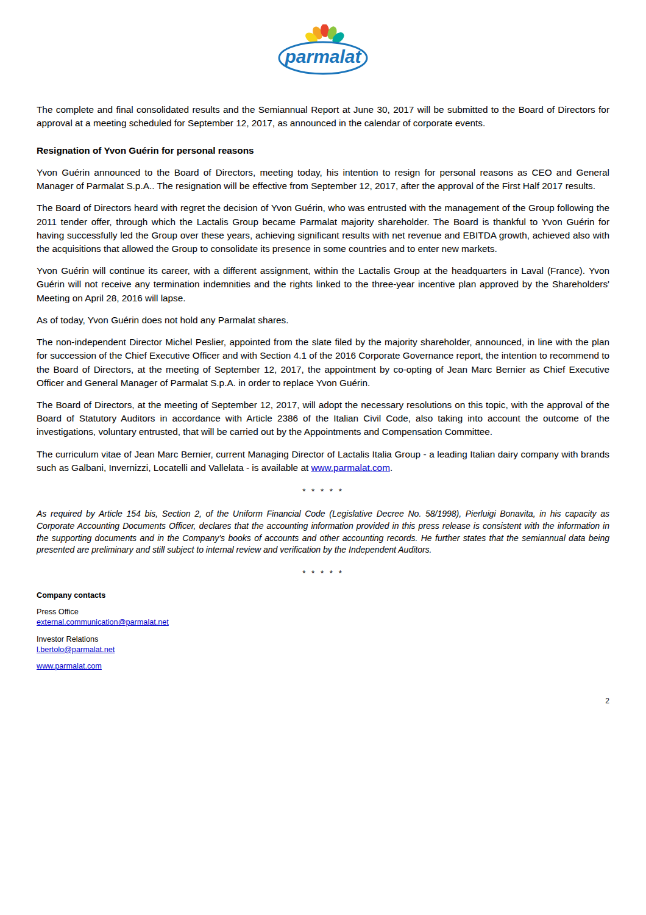parmalat
The complete and final consolidated results and the Semiannual Report at June 30, 2017 will be submitted to the Board of Directors for approval at a meeting scheduled for September 12, 2017, as announced in the calendar of corporate events.
Resignation of Yvon Guérin for personal reasons
Yvon Guérin announced to the Board of Directors, meeting today, his intention to resign for personal reasons as CEO and General Manager of Parmalat S.p.A.. The resignation will be effective from September 12, 2017, after the approval of the First Half 2017 results.
The Board of Directors heard with regret the decision of Yvon Guérin, who was entrusted with the management of the Group following the 2011 tender offer, through which the Lactalis Group became Parmalat majority shareholder. The Board is thankful to Yvon Guérin for having successfully led the Group over these years, achieving significant results with net revenue and EBITDA growth, achieved also with the acquisitions that allowed the Group to consolidate its presence in some countries and to enter new markets.
Yvon Guérin will continue its career, with a different assignment, within the Lactalis Group at the headquarters in Laval (France). Yvon Guérin will not receive any termination indemnities and the rights linked to the three-year incentive plan approved by the Shareholders' Meeting on April 28, 2016 will lapse.
As of today, Yvon Guérin does not hold any Parmalat shares.
The non-independent Director Michel Peslier, appointed from the slate filed by the majority shareholder, announced, in line with the plan for succession of the Chief Executive Officer and with Section 4.1 of the 2016 Corporate Governance report, the intention to recommend to the Board of Directors, at the meeting of September 12, 2017, the appointment by co-opting of Jean Marc Bernier as Chief Executive Officer and General Manager of Parmalat S.p.A. in order to replace Yvon Guérin.
The Board of Directors, at the meeting of September 12, 2017, will adopt the necessary resolutions on this topic, with the approval of the Board of Statutory Auditors in accordance with Article 2386 of the Italian Civil Code, also taking into account the outcome of the investigations, voluntary entrusted, that will be carried out by the Appointments and Compensation Committee.
The curriculum vitae of Jean Marc Bernier, current Managing Director of Lactalis Italia Group - a leading Italian dairy company with brands such as Galbani, Invernizzi, Locatelli and Vallelata - is available at www.parmalat.com.
* * * * *
As required by Article 154 bis, Section 2, of the Uniform Financial Code (Legislative Decree No. 58/1998), Pierluigi Bonavita, in his capacity as Corporate Accounting Documents Officer, declares that the accounting information provided in this press release is consistent with the information in the supporting documents and in the Company’s books of accounts and other accounting records. He further states that the semiannual data being presented are preliminary and still subject to internal review and verification by the Independent Auditors.
* * * * *
Company contacts
Press Office
external.communication@parmalat.net
Investor Relations
l.bertolo@parmalat.net
www.parmalat.com
2